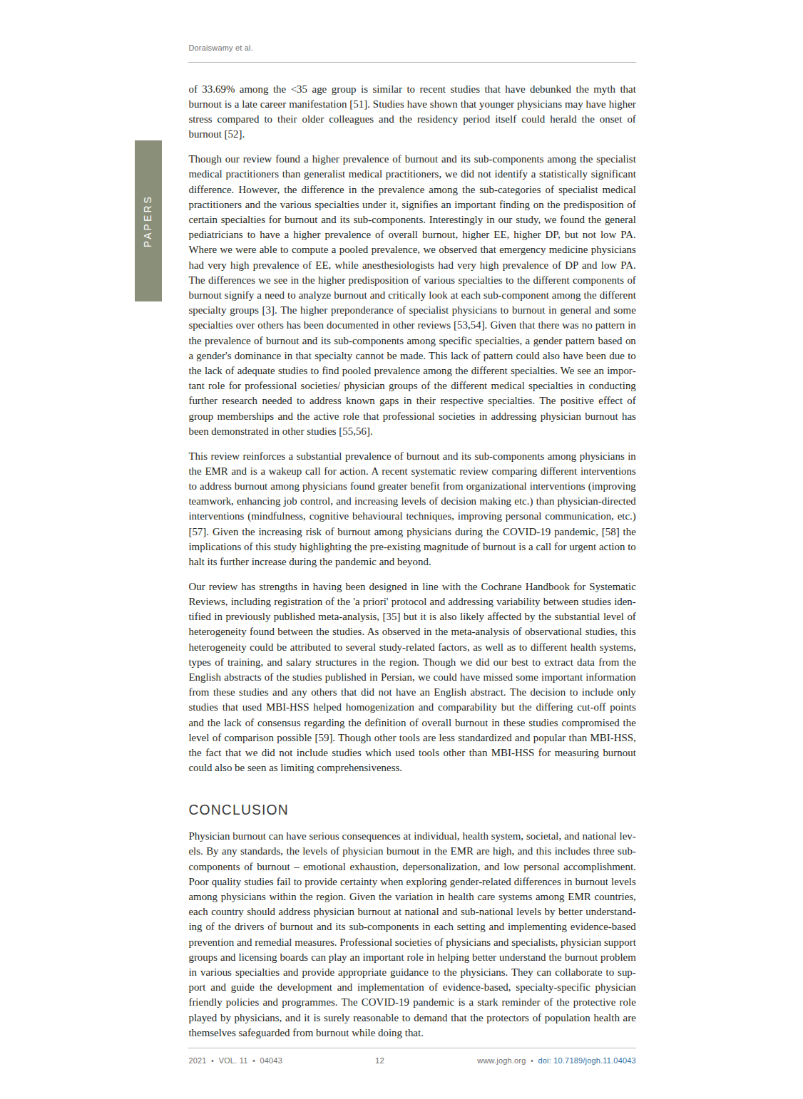Papers
Doraiswamy et al.
of 33.69% among the <35 age group is similar to recent studies that have debunked the myth that burnout is a late career manifestation [51]. Studies have shown that younger physicians may have higher stress compared to their older colleagues and the residency period itself could herald the onset of burnout [52].
Though our review found a higher prevalence of burnout and its sub-components among the specialist medical practitioners than generalist medical practitioners, we did not identify a statistically significant difference. However, the difference in the prevalence among the sub-categories of specialist medical practitioners and the various specialties under it, signifies an important finding on the predisposition of certain specialties for burnout and its sub-components. Interestingly in our study, we found the general pediatricians to have a higher prevalence of overall burnout, higher EE, higher DP, but not low PA. Where we were able to compute a pooled prevalence, we observed that emergency medicine physicians had very high prevalence of EE, while anesthesiologists had very high prevalence of DP and low PA. The differences we see in the higher predisposition of various specialties to the different components of burnout signify a need to analyze burnout and critically look at each sub-component among the different specialty groups [3]. The higher preponderance of specialist physicians to burnout in general and some specialties over others has been documented in other reviews [53,54]. Given that there was no pattern in the prevalence of burnout and its sub-components among specific specialties, a gender pattern based on a gender's dominance in that specialty cannot be made. This lack of pattern could also have been due to the lack of adequate studies to find pooled prevalence among the different specialties. We see an important role for professional societies/ physician groups of the different medical specialties in conducting further research needed to address known gaps in their respective specialties. The positive effect of group memberships and the active role that professional societies in addressing physician burnout has been demonstrated in other studies [55,56].
This review reinforces a substantial prevalence of burnout and its sub-components among physicians in the EMR and is a wakeup call for action. A recent systematic review comparing different interventions to address burnout among physicians found greater benefit from organizational interventions (improving teamwork, enhancing job control, and increasing levels of decision making etc.) than physician-directed interventions (mindfulness, cognitive behavioural techniques, improving personal communication, etc.) [57]. Given the increasing risk of burnout among physicians during the COVID-19 pandemic, [58] the implications of this study highlighting the pre-existing magnitude of burnout is a call for urgent action to halt its further increase during the pandemic and beyond.
Our review has strengths in having been designed in line with the Cochrane Handbook for Systematic Reviews, including registration of the 'a priori' protocol and addressing variability between studies identified in previously published meta-analysis, [35] but it is also likely affected by the substantial level of heterogeneity found between the studies. As observed in the meta-analysis of observational studies, this heterogeneity could be attributed to several study-related factors, as well as to different health systems, types of training, and salary structures in the region. Though we did our best to extract data from the English abstracts of the studies published in Persian, we could have missed some important information from these studies and any others that did not have an English abstract. The decision to include only studies that used MBI-HSS helped homogenization and comparability but the differing cut-off points and the lack of consensus regarding the definition of overall burnout in these studies compromised the level of comparison possible [59]. Though other tools are less standardized and popular than MBI-HSS, the fact that we did not include studies which used tools other than MBI-HSS for measuring burnout could also be seen as limiting comprehensiveness.
CONCLUSION
Physician burnout can have serious consequences at individual, health system, societal, and national levels. By any standards, the levels of physician burnout in the EMR are high, and this includes three sub-components of burnout – emotional exhaustion, depersonalization, and low personal accomplishment. Poor quality studies fail to provide certainty when exploring gender-related differences in burnout levels among physicians within the region. Given the variation in health care systems among EMR countries, each country should address physician burnout at national and sub-national levels by better understanding of the drivers of burnout and its sub-components in each setting and implementing evidence-based prevention and remedial measures. Professional societies of physicians and specialists, physician support groups and licensing boards can play an important role in helping better understand the burnout problem in various specialties and provide appropriate guidance to the physicians. They can collaborate to support and guide the development and implementation of evidence-based, specialty-specific physician friendly policies and programmes. The COVID-19 pandemic is a stark reminder of the protective role played by physicians, and it is surely reasonable to demand that the protectors of population health are themselves safeguarded from burnout while doing that.
2021 • Vol. 11 • 04043
12
www.jogh.org • doi: 10.7189/jogh.11.04043